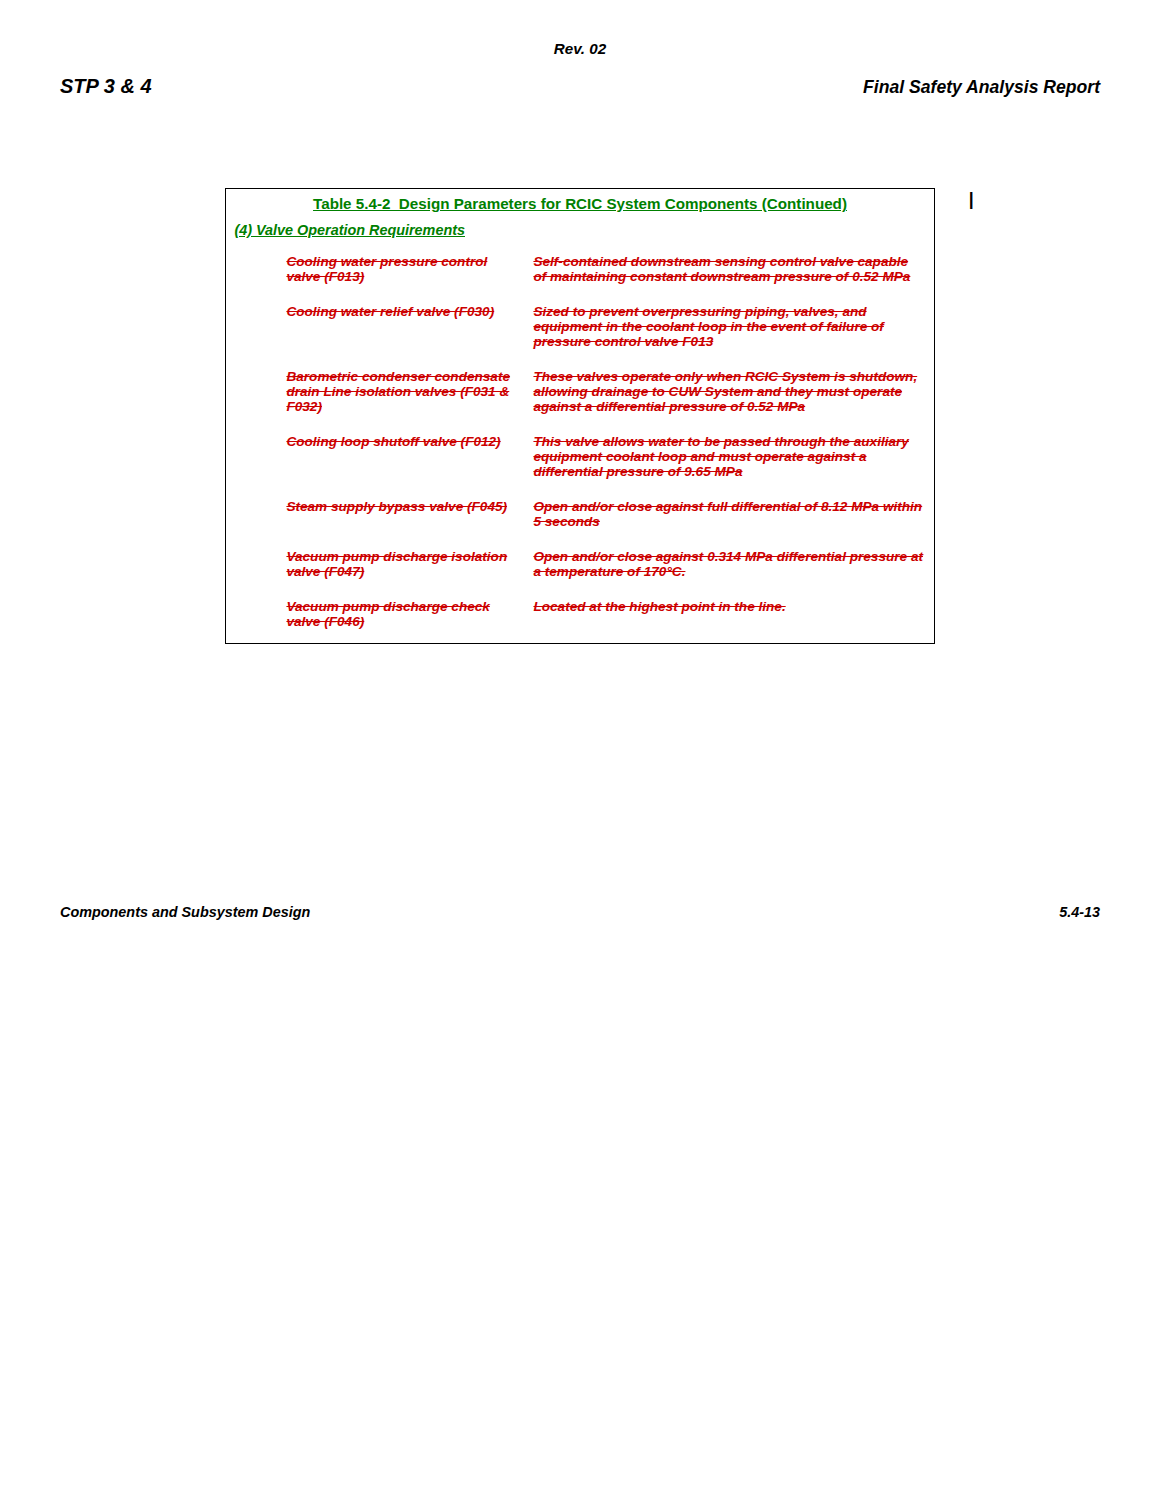Rev. 02
STP 3 & 4
Final Safety Analysis Report
|
Table 5.4-2 Design Parameters for RCIC System Components (Continued)
(4) Valve Operation Requirements
| Cooling water pressure control valve (F013) | Self-contained downstream sensing control valve capable of maintaining constant downstream pressure of 0.52 MPa |
| Cooling water relief valve (F030) | Sized to prevent overpressuring piping, valves, and equipment in the coolant loop in the event of failure of pressure control valve F013 |
| Barometric condenser condensate drain Line isolation valves (F031 & F032) | These valves operate only when RCIC System is shutdown, allowing drainage to CUW System and they must operate against a differential pressure of 0.52 MPa |
| Cooling loop shutoff valve (F012) | This valve allows water to be passed through the auxiliary equipment coolant loop and must operate against a differential pressure of 9.65 MPa |
| Steam supply bypass valve (F045) | Open and/or close against full differential of 8.12 MPa within 5 seconds |
| Vacuum pump discharge isolation valve (F047) | Open and/or close against 0.314 MPa differential pressure at a temperature of 170°C. |
| Vacuum pump discharge check valve (F046) | Located at the highest point in the line. |
Components and Subsystem Design
5.4-13